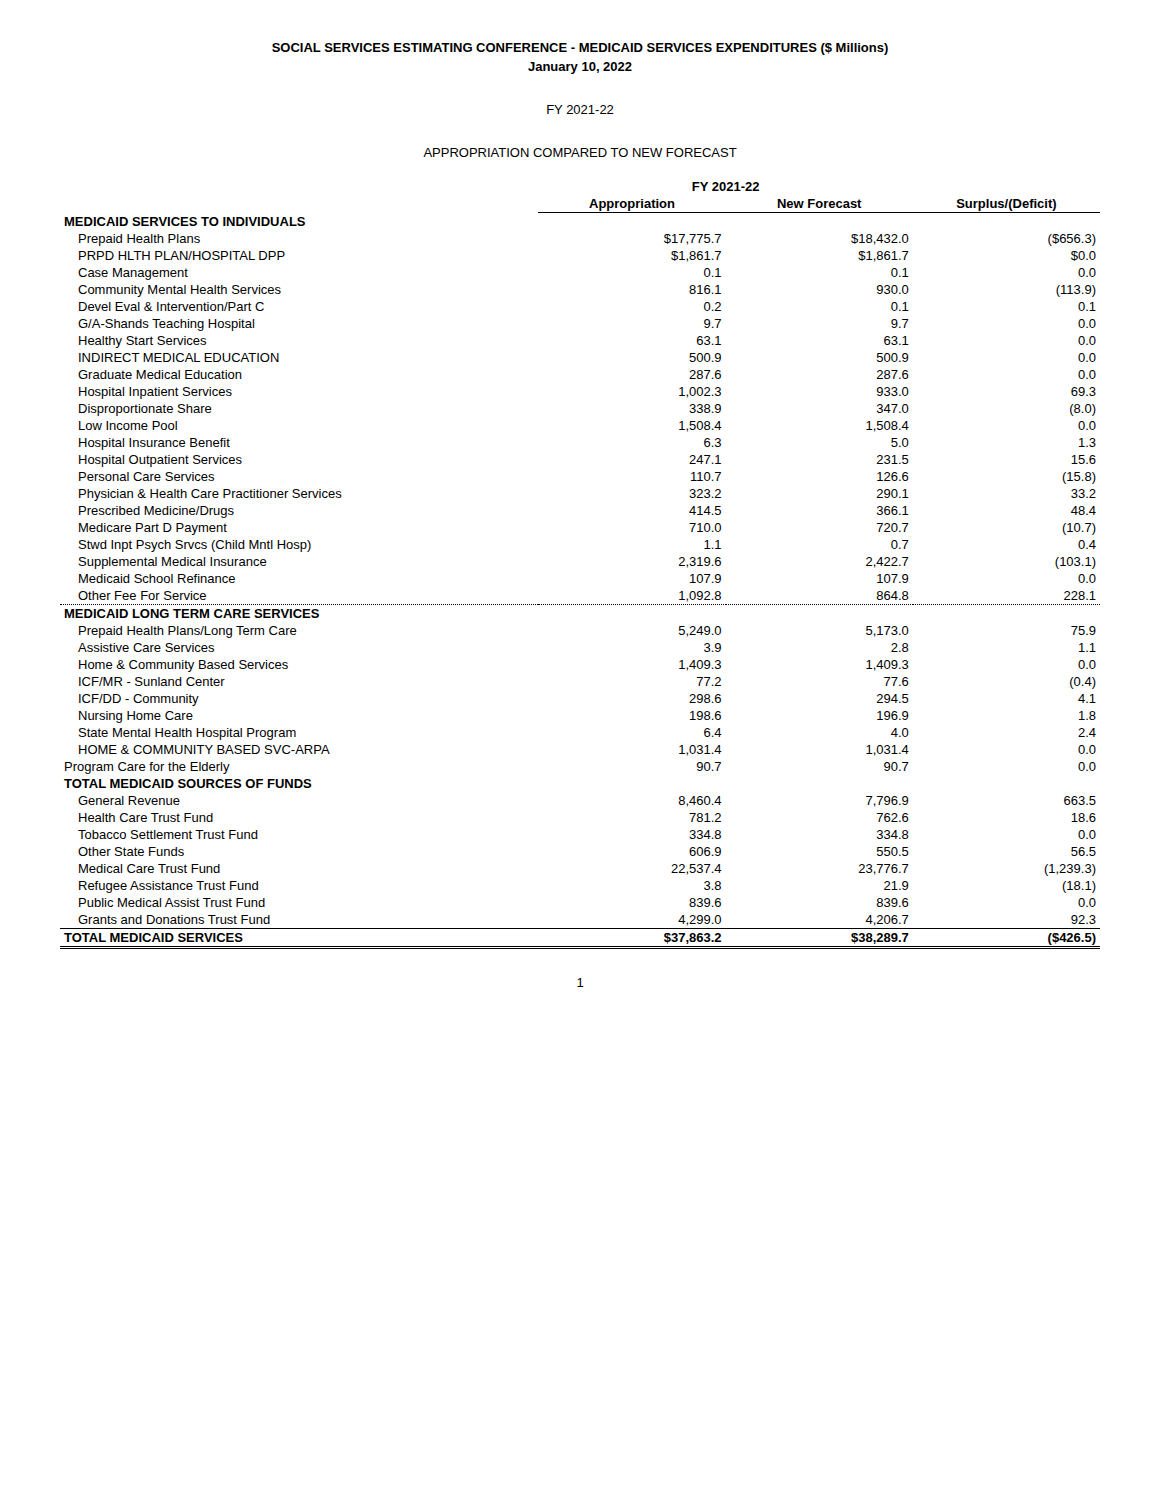SOCIAL SERVICES ESTIMATING CONFERENCE - MEDICAID SERVICES EXPENDITURES ($ Millions)
January 10, 2022
FY 2021-22
APPROPRIATION COMPARED TO NEW FORECAST
| | FY 2021-22 | |
| | Appropriation | New Forecast | Surplus/(Deficit) |
| MEDICAID SERVICES TO INDIVIDUALS | | | |
| Prepaid Health Plans | $17,775.7 | $18,432.0 | ($656.3) |
| PRPD HLTH PLAN/HOSPITAL DPP | $1,861.7 | $1,861.7 | $0.0 |
| Case Management | 0.1 | 0.1 | 0.0 |
| Community Mental Health Services | 816.1 | 930.0 | (113.9) |
| Devel Eval & Intervention/Part C | 0.2 | 0.1 | 0.1 |
| G/A-Shands Teaching Hospital | 9.7 | 9.7 | 0.0 |
| Healthy Start Services | 63.1 | 63.1 | 0.0 |
| INDIRECT MEDICAL EDUCATION | 500.9 | 500.9 | 0.0 |
| Graduate Medical Education | 287.6 | 287.6 | 0.0 |
| Hospital Inpatient Services | 1,002.3 | 933.0 | 69.3 |
| Disproportionate Share | 338.9 | 347.0 | (8.0) |
| Low Income Pool | 1,508.4 | 1,508.4 | 0.0 |
| Hospital Insurance Benefit | 6.3 | 5.0 | 1.3 |
| Hospital Outpatient Services | 247.1 | 231.5 | 15.6 |
| Personal Care Services | 110.7 | 126.6 | (15.8) |
| Physician & Health Care Practitioner Services | 323.2 | 290.1 | 33.2 |
| Prescribed Medicine/Drugs | 414.5 | 366.1 | 48.4 |
| Medicare Part D Payment | 710.0 | 720.7 | (10.7) |
| Stwd Inpt Psych Srvcs (Child Mntl Hosp) | 1.1 | 0.7 | 0.4 |
| Supplemental Medical Insurance | 2,319.6 | 2,422.7 | (103.1) |
| Medicaid School Refinance | 107.9 | 107.9 | 0.0 |
| Other Fee For Service | 1,092.8 | 864.8 | 228.1 |
| MEDICAID LONG TERM CARE SERVICES | | | |
| Prepaid Health Plans/Long Term Care | 5,249.0 | 5,173.0 | 75.9 |
| Assistive Care Services | 3.9 | 2.8 | 1.1 |
| Home & Community Based Services | 1,409.3 | 1,409.3 | 0.0 |
| ICF/MR - Sunland Center | 77.2 | 77.6 | (0.4) |
| ICF/DD - Community | 298.6 | 294.5 | 4.1 |
| Nursing Home Care | 198.6 | 196.9 | 1.8 |
| State Mental Health Hospital Program | 6.4 | 4.0 | 2.4 |
| HOME & COMMUNITY BASED SVC-ARPA | 1,031.4 | 1,031.4 | 0.0 |
| Program Care for the Elderly | 90.7 | 90.7 | 0.0 |
| TOTAL MEDICAID SOURCES OF FUNDS | | | |
| General Revenue | 8,460.4 | 7,796.9 | 663.5 |
| Health Care Trust Fund | 781.2 | 762.6 | 18.6 |
| Tobacco Settlement Trust Fund | 334.8 | 334.8 | 0.0 |
| Other State Funds | 606.9 | 550.5 | 56.5 |
| Medical Care Trust Fund | 22,537.4 | 23,776.7 | (1,239.3) |
| Refugee Assistance Trust Fund | 3.8 | 21.9 | (18.1) |
| Public Medical Assist Trust Fund | 839.6 | 839.6 | 0.0 |
| Grants and Donations Trust Fund | 4,299.0 | 4,206.7 | 92.3 |
| TOTAL MEDICAID SERVICES | $37,863.2 | $38,289.7 | ($426.5) |
1